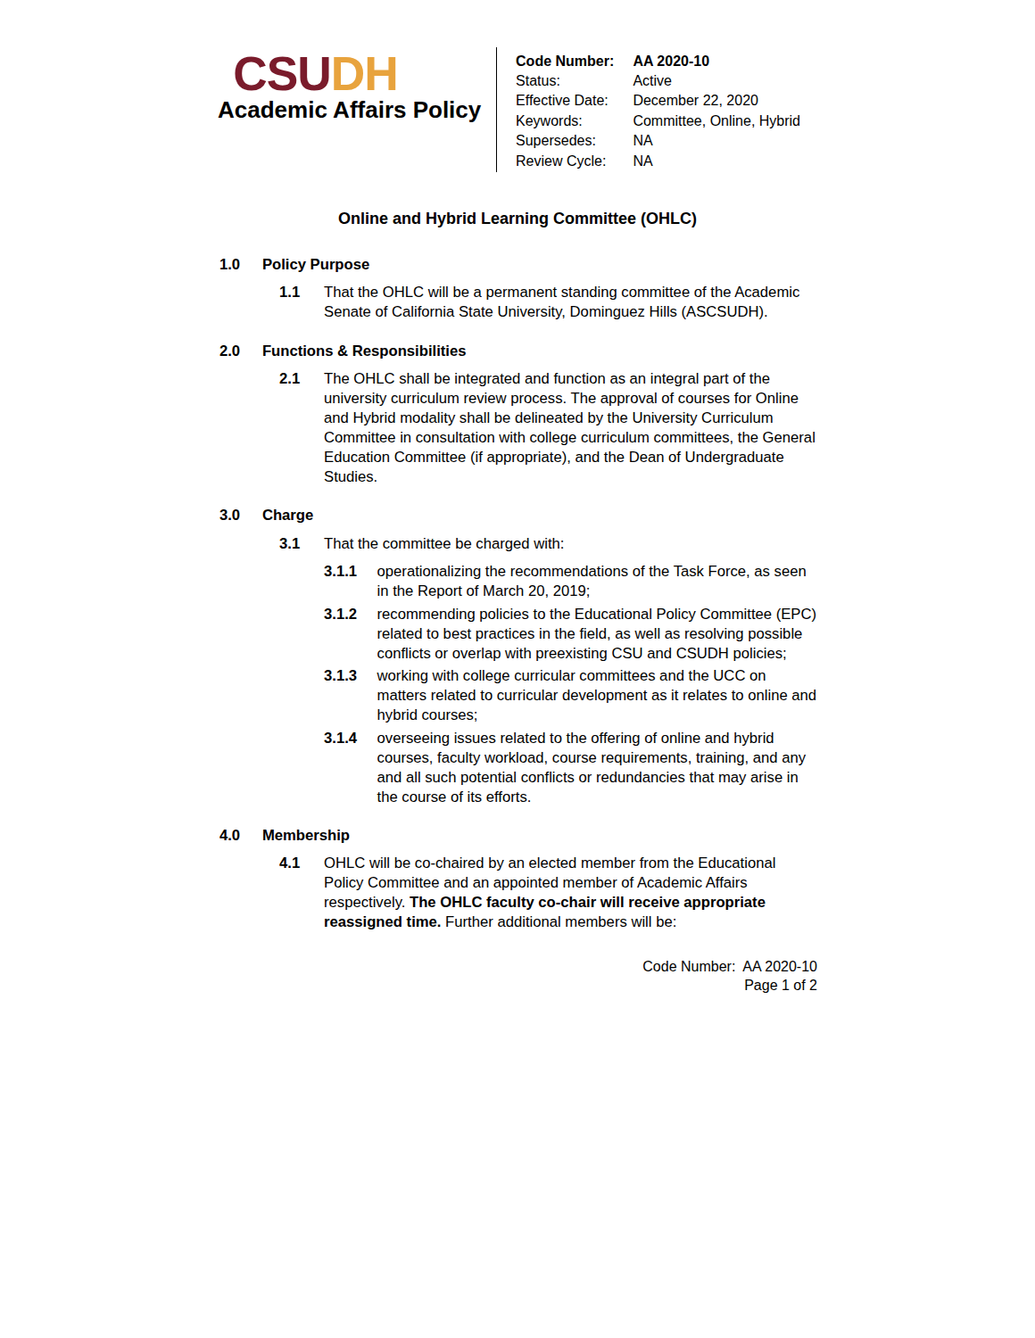CSU DH
Academic Affairs Policy
| Code Number: | AA 2020-10 |
| Status: | Active |
| Effective Date: | December 22, 2020 |
| Keywords: | Committee, Online, Hybrid |
| Supersedes: | NA |
| Review Cycle: | NA |
Online and Hybrid Learning Committee (OHLC)
1.0
Policy Purpose
1.1
That the OHLC will be a permanent standing committee of the Academic Senate of California State University, Dominguez Hills (ASCSUDH).
2.0
Functions & Responsibilities
2.1
The OHLC shall be integrated and function as an integral part of the university curriculum review process. The approval of courses for Online and Hybrid modality shall be delineated by the University Curriculum Committee in consultation with college curriculum committees, the General Education Committee (if appropriate), and the Dean of Undergraduate Studies.
3.0
Charge
3.1
That the committee be charged with:
3.1.1
operationalizing the recommendations of the Task Force, as seen in the Report of March 20, 2019;
3.1.2
recommending policies to the Educational Policy Committee (EPC) related to best practices in the field, as well as resolving possible conflicts or overlap with preexisting CSU and CSUDH policies;
3.1.3
working with college curricular committees and the UCC on matters related to curricular development as it relates to online and hybrid courses;
3.1.4
overseeing issues related to the offering of online and hybrid courses, faculty workload, course requirements, training, and any and all such potential conflicts or redundancies that may arise in the course of its efforts.
4.0
Membership
4.1
OHLC will be co-chaired by an elected member from the Educational Policy Committee and an appointed member of Academic Affairs respectively. The OHLC faculty co-chair will receive appropriate reassigned time. Further additional members will be:
Code Number: AA 2020-10
Page 1 of 2